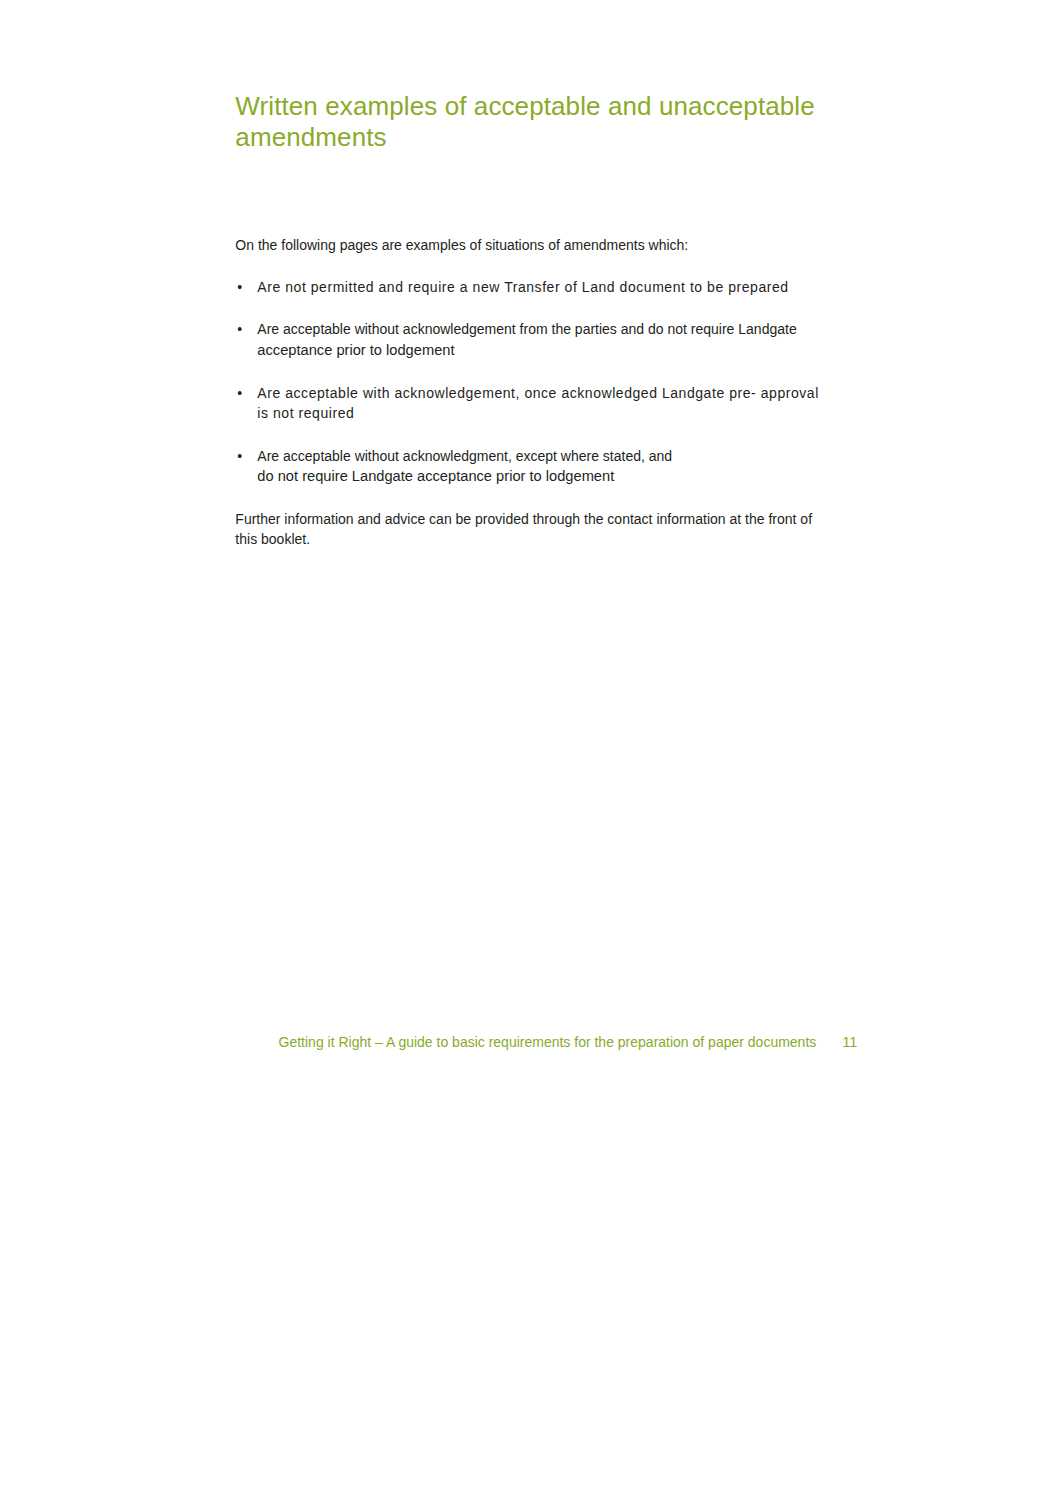Written examples of acceptable and unacceptable amendments
On the following pages are examples of situations of amendments which:
Are not permitted and require a new Transfer of Land document to be prepared
Are acceptable without acknowledgement from the parties and do not require Landgateacceptance prior to lodgement
Are acceptable with acknowledgement, once acknowledged Landgate pre- approval is not required
Are acceptable without acknowledgment, except where stated, anddo not require Landgate acceptance prior to lodgement
Further information and advice can be provided through the contact information at the front of this booklet.
Getting it Right – A guide to basic requirements for the preparation of paper documents11